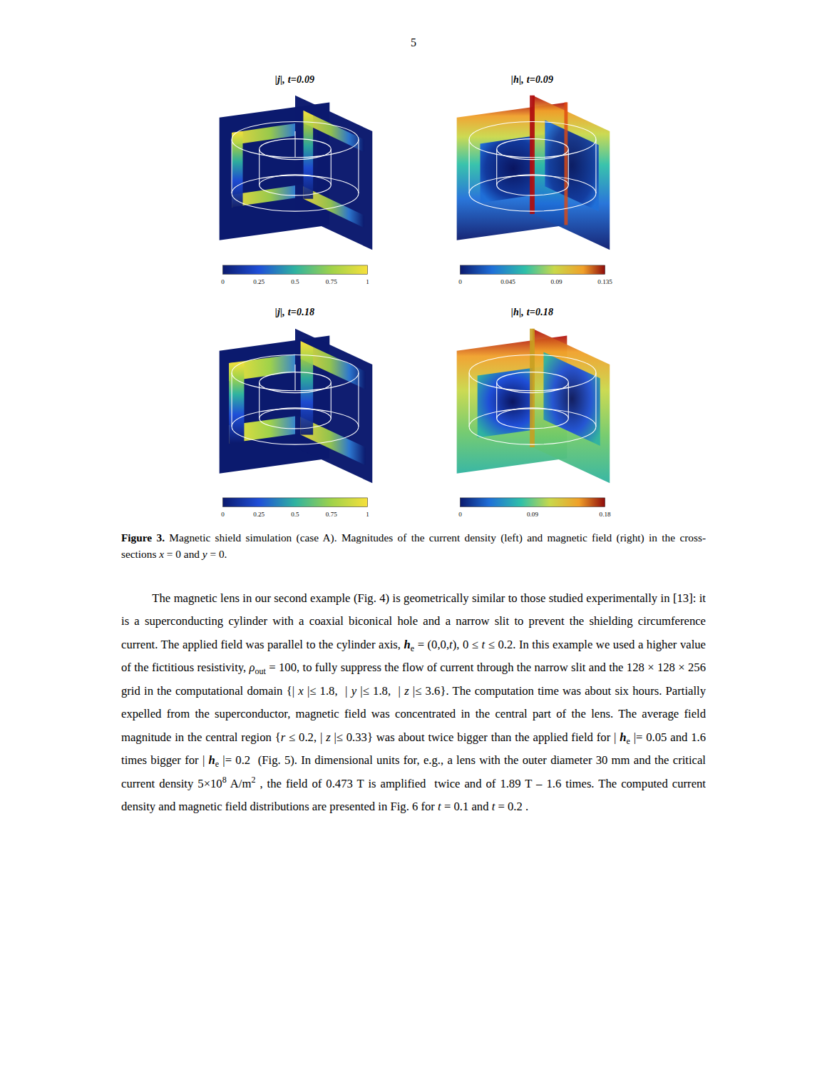5
|j|, t=0.09
0 0.25 0.5 0.75 1
|h|, t=0.09
0 0.045 0.09 0.135
|j|, t=0.18
0 0.25 0.5 0.75 1
|h|, t=0.18
0 0.09 0.18
Figure 3. Magnetic shield simulation (case A). Magnitudes of the current density (left) and magnetic field (right) in the cross-sections x = 0 and y = 0.
The magnetic lens in our second example (Fig. 4) is geometrically similar to those studied experimentally in [13]: it is a superconducting cylinder with a coaxial biconical hole and a narrow slit to prevent the shielding circumference current. The applied field was parallel to the cylinder axis, he = (0,0,t), 0 ≤ t ≤ 0.2. In this example we used a higher value of the fictitious resistivity, ρout = 100, to fully suppress the flow of current through the narrow slit and the 128 × 128 × 256 grid in the computational domain {| x |≤ 1.8, | y |≤ 1.8, | z |≤ 3.6}. The computation time was about six hours. Partially expelled from the superconductor, magnetic field was concentrated in the central part of the lens. The average field magnitude in the central region {r ≤ 0.2, | z |≤ 0.33} was about twice bigger than the applied field for | he |= 0.05 and 1.6 times bigger for | he |= 0.2 (Fig. 5). In dimensional units for, e.g., a lens with the outer diameter 30 mm and the critical current density 5×108 A/m2 , the field of 0.473 T is amplified twice and of 1.89 T – 1.6 times. The computed current density and magnetic field distributions are presented in Fig. 6 for t = 0.1 and t = 0.2 .